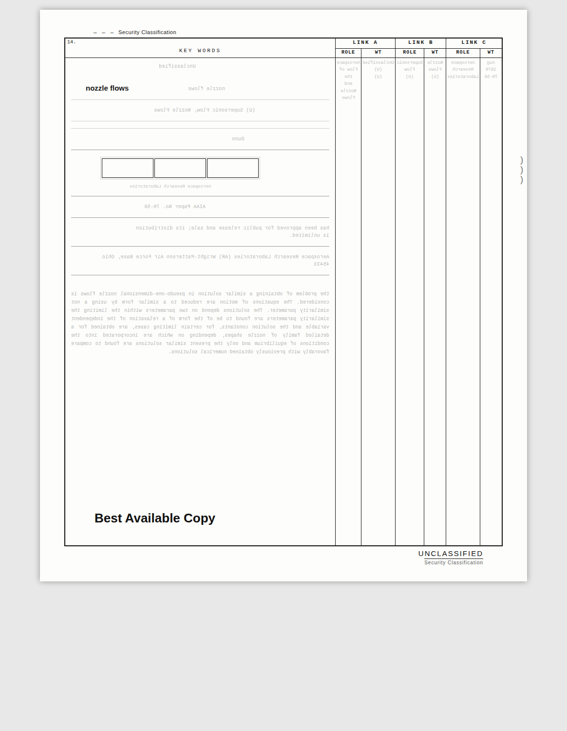— — —Security Classification
| 14. KEY WORDS | LINK A | LINK B | LINK C |
| --- | --- | --- | --- |
| ROLE | WT | ROLE | WT | ROLE | WT |
| Unclassified nozzle flows nozzle flows (U) Supersonic Flow, Nozzle Flows Dunn Aerospace Research Laboratories AIAA Paper No. 70-56 has been approved for public release and sale; its distribution is unlimited. Aerospace Research Laboratories (AR) Wright-Patterson Air Force Base, Ohio 45433 the problem of obtaining a similar solution in pseudo-one-dimensional nozzle flows is considered. The equations of motion are reduced to a similar form by using a not similarity parameter. The solutions depend on two parameters within the limiting the similarity parameters are found to be of the form of a relaxation of the independent variable and the solution constants, for certain limiting cases, are obtained for a detailed family of nozzle shapes, depending on which are incorporated into the conditions of equilibrium and only the present similar solutions are found to compare favorably with previously obtained numerical solutions. Best Available Copy | Aerospace Flow of the and Nozzle Flows | Unclassified (U) (U) | Supersonic Flow (U) | Nozzle Flows (U) | Aerospace Research Laboratories | Aug 1970 70-56 |
)
)
)
UNCLASSIFIED
Security Classification